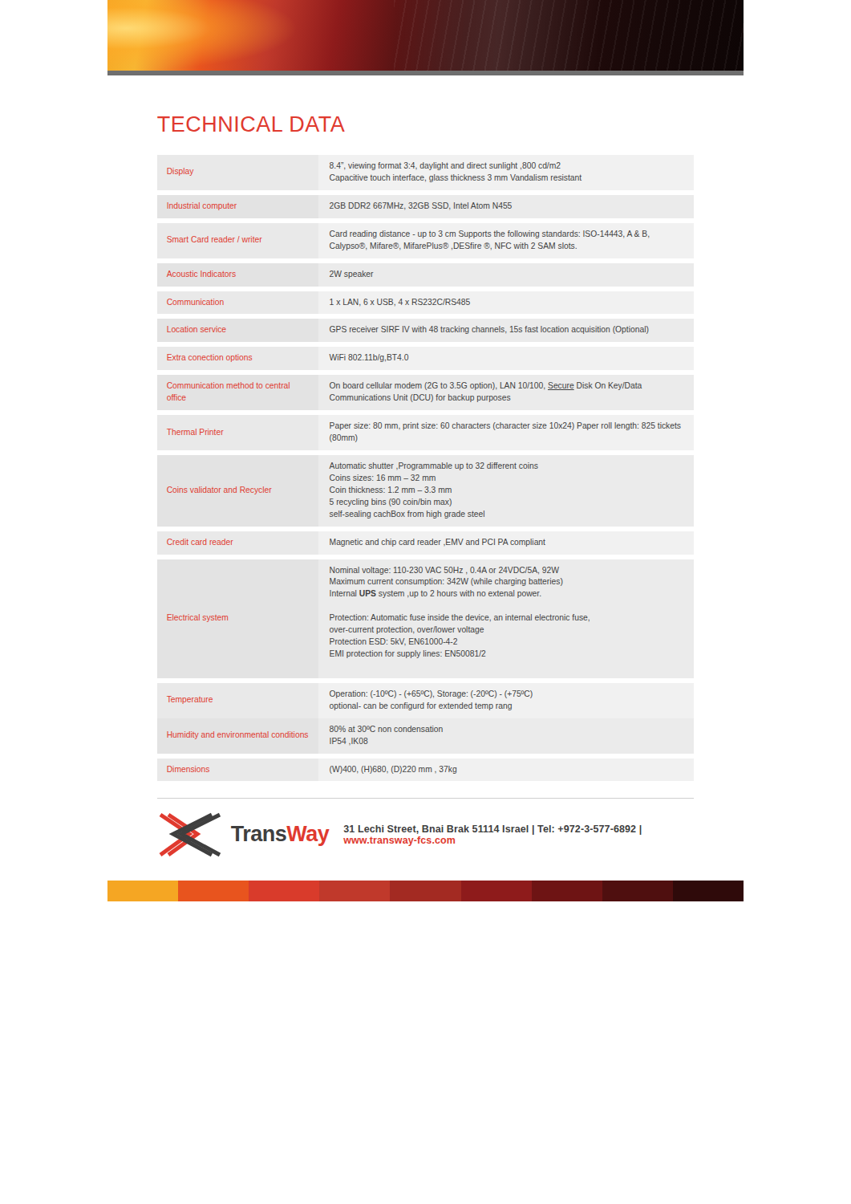TECHNICAL DATA
| Display | 8.4”, viewing format 3:4, daylight and direct sunlight ,800 cd/m2 Capacitive touch interface, glass thickness 3 mm Vandalism resistant |
| Industrial computer | 2GB DDR2 667MHz, 32GB SSD, Intel Atom N455 |
| Smart Card reader / writer | Card reading distance - up to 3 cm Supports the following standards: ISO-14443, A & B, Calypso®, Mifare®, MifarePlus® ,DESfire ®, NFC with 2 SAM slots. |
| Acoustic Indicators | 2W speaker |
| Communication | 1 x LAN, 6 x USB, 4 x RS232C/RS485 |
| Location service | GPS receiver SIRF IV with 48 tracking channels, 15s fast location acquisition (Optional) |
| Extra conection options | WiFi 802.11b/g,BT4.0 |
| Communication method to central office | On board cellular modem (2G to 3.5G option), LAN 10/100, Secure Disk On Key/Data Communications Unit (DCU) for backup purposes |
| Thermal Printer | Paper size: 80 mm, print size: 60 characters (character size 10x24) Paper roll length: 825 tickets (80mm) |
| Coins validator and Recycler | Automatic shutter ,Programmable up to 32 different coins Coins sizes: 16 mm – 32 mm Coin thickness: 1.2 mm – 3.3 mm 5 recycling bins (90 coin/bin max) self-sealing cachBox from high grade steel |
| Credit card reader | Magnetic and chip card reader ,EMV and PCI PA compliant |
| Electrical system | Nominal voltage: 110-230 VAC 50Hz , 0.4A or 24VDC/5A, 92W Maximum current consumption: 342W (while charging batteries) Internal UPS system ,up to 2 hours with no extenal power. Protection: Automatic fuse inside the device, an internal electronic fuse, over-current protection, over/lower voltage Protection ESD: 5kV, EN61000-4-2 EMI protection for supply lines: EN50081/2 |
| Temperature | Operation: (-10ºC) - (+65ºC), Storage: (-20ºC) - (+75ºC) optional- can be configurd for extended temp rang |
| Humidity and environmental conditions | 80% at 30ºC non condensation IP54 ,IK08 |
| Dimensions | (W)400, (H)680, (D)220 mm , 37kg |
TransWay
31 Lechi Street, Bnai Brak 51114 Israel | Tel: +972-3-577-6892 | www.transway-fcs.com